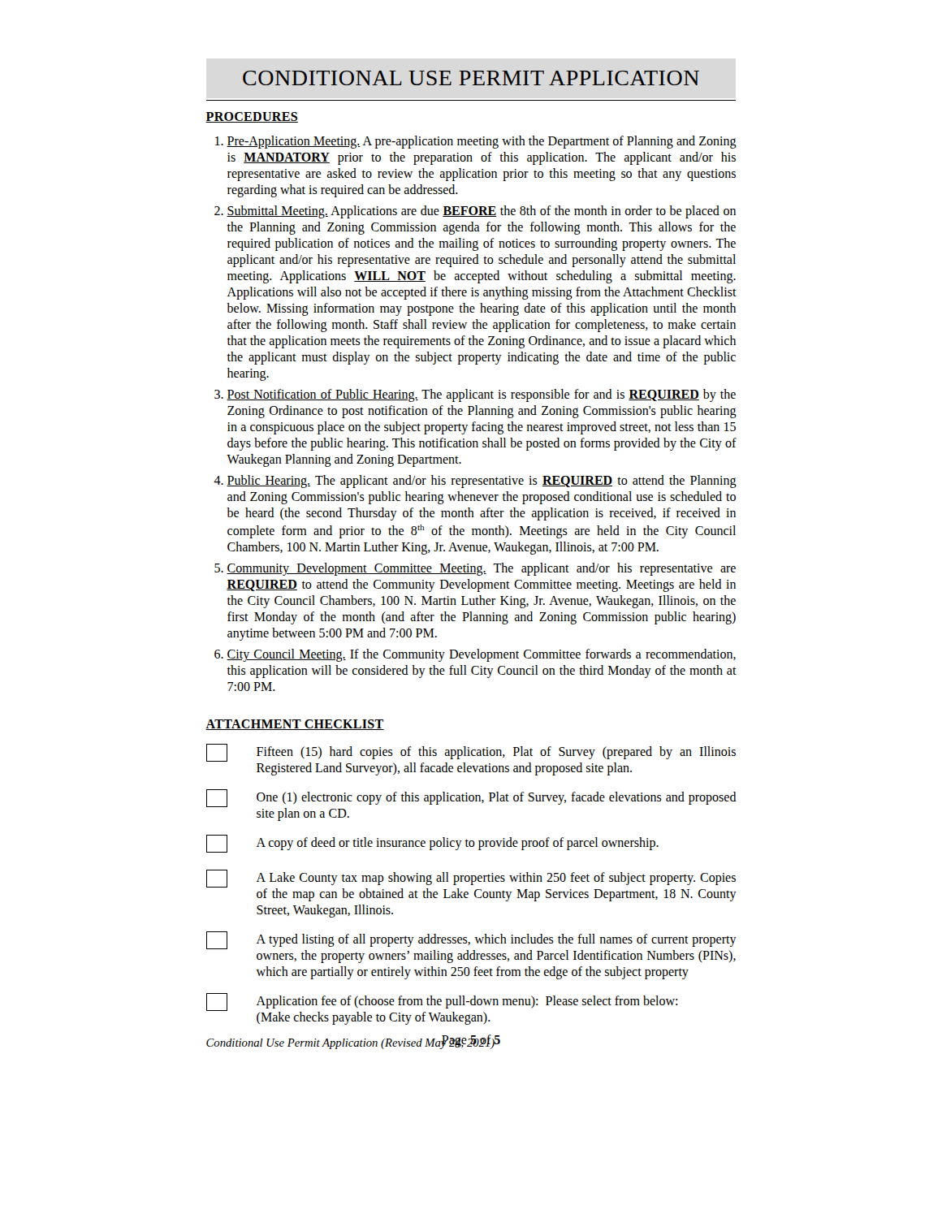CONDITIONAL USE PERMIT APPLICATION
PROCEDURES
Pre-Application Meeting. A pre-application meeting with the Department of Planning and Zoning is MANDATORY prior to the preparation of this application. The applicant and/or his representative are asked to review the application prior to this meeting so that any questions regarding what is required can be addressed.
Submittal Meeting. Applications are due BEFORE the 8th of the month in order to be placed on the Planning and Zoning Commission agenda for the following month. This allows for the required publication of notices and the mailing of notices to surrounding property owners. The applicant and/or his representative are required to schedule and personally attend the submittal meeting. Applications WILL NOT be accepted without scheduling a submittal meeting. Applications will also not be accepted if there is anything missing from the Attachment Checklist below. Missing information may postpone the hearing date of this application until the month after the following month. Staff shall review the application for completeness, to make certain that the application meets the requirements of the Zoning Ordinance, and to issue a placard which the applicant must display on the subject property indicating the date and time of the public hearing.
Post Notification of Public Hearing. The applicant is responsible for and is REQUIRED by the Zoning Ordinance to post notification of the Planning and Zoning Commission's public hearing in a conspicuous place on the subject property facing the nearest improved street, not less than 15 days before the public hearing. This notification shall be posted on forms provided by the City of Waukegan Planning and Zoning Department.
Public Hearing. The applicant and/or his representative is REQUIRED to attend the Planning and Zoning Commission's public hearing whenever the proposed conditional use is scheduled to be heard (the second Thursday of the month after the application is received, if received in complete form and prior to the 8th of the month). Meetings are held in the City Council Chambers, 100 N. Martin Luther King, Jr. Avenue, Waukegan, Illinois, at 7:00 PM.
Community Development Committee Meeting. The applicant and/or his representative are REQUIRED to attend the Community Development Committee meeting. Meetings are held in the City Council Chambers, 100 N. Martin Luther King, Jr. Avenue, Waukegan, Illinois, on the first Monday of the month (and after the Planning and Zoning Commission public hearing) anytime between 5:00 PM and 7:00 PM.
City Council Meeting. If the Community Development Committee forwards a recommendation, this application will be considered by the full City Council on the third Monday of the month at 7:00 PM.
ATTACHMENT CHECKLIST
| | Fifteen (15) hard copies of this application, Plat of Survey (prepared by an Illinois Registered Land Surveyor), all facade elevations and proposed site plan. |
| | One (1) electronic copy of this application, Plat of Survey, facade elevations and proposed site plan on a CD. |
| | A copy of deed or title insurance policy to provide proof of parcel ownership. |
| | A Lake County tax map showing all properties within 250 feet of subject property. Copies of the map can be obtained at the Lake County Map Services Department, 18 N. County Street, Waukegan, Illinois. |
| | A typed listing of all property addresses, which includes the full names of current property owners, the property owners’ mailing addresses, and Parcel Identification Numbers (PINs), which are partially or entirely within 250 feet from the edge of the subject property |
| | Application fee of (choose from the pull-down menu): Please select from below: (Make checks payable to City of Waukegan). |
Page 5 of 5
Conditional Use Permit Application (Revised May 24, 2021)